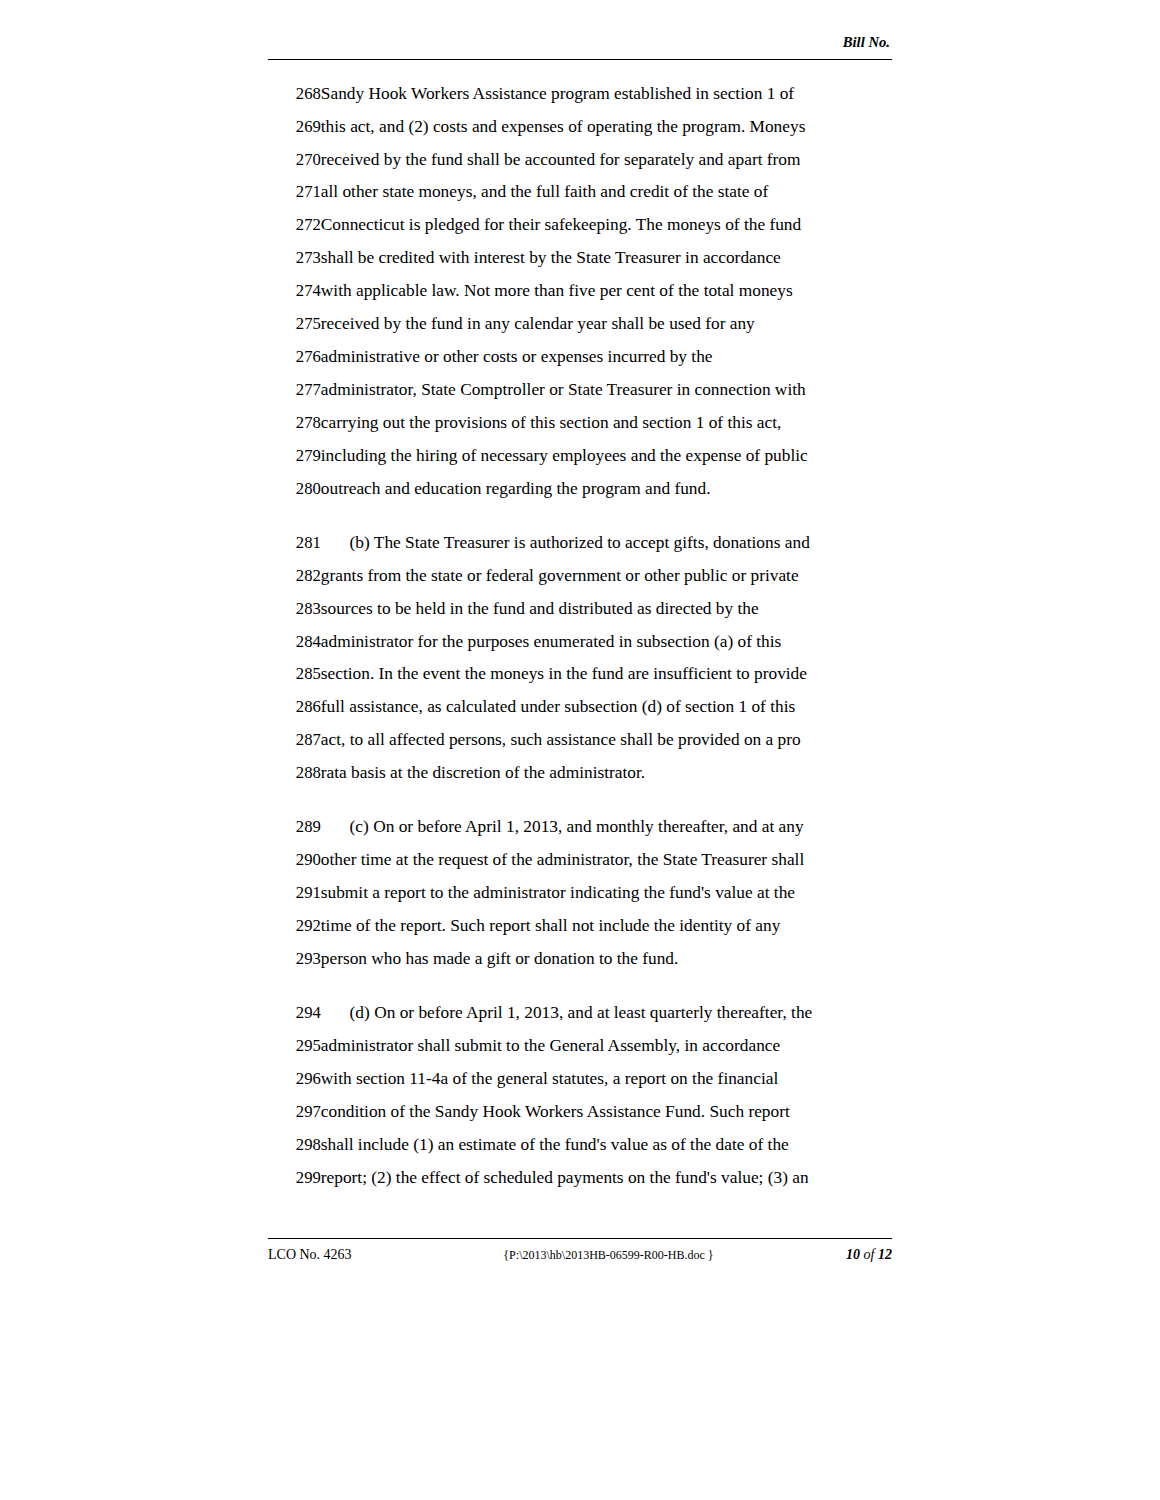Bill No.
| 268 | Sandy Hook Workers Assistance program established in section 1 of |
| 269 | this act, and (2) costs and expenses of operating the program. Moneys |
| 270 | received by the fund shall be accounted for separately and apart from |
| 271 | all other state moneys, and the full faith and credit of the state of |
| 272 | Connecticut is pledged for their safekeeping. The moneys of the fund |
| 273 | shall be credited with interest by the State Treasurer in accordance |
| 274 | with applicable law. Not more than five per cent of the total moneys |
| 275 | received by the fund in any calendar year shall be used for any |
| 276 | administrative or other costs or expenses incurred by the |
| 277 | administrator, State Comptroller or State Treasurer in connection with |
| 278 | carrying out the provisions of this section and section 1 of this act, |
| 279 | including the hiring of necessary employees and the expense of public |
| 280 | outreach and education regarding the program and fund. |
| 281 | (b) The State Treasurer is authorized to accept gifts, donations and |
| 282 | grants from the state or federal government or other public or private |
| 283 | sources to be held in the fund and distributed as directed by the |
| 284 | administrator for the purposes enumerated in subsection (a) of this |
| 285 | section. In the event the moneys in the fund are insufficient to provide |
| 286 | full assistance, as calculated under subsection (d) of section 1 of this |
| 287 | act, to all affected persons, such assistance shall be provided on a pro |
| 288 | rata basis at the discretion of the administrator. |
| 289 | (c) On or before April 1, 2013, and monthly thereafter, and at any |
| 290 | other time at the request of the administrator, the State Treasurer shall |
| 291 | submit a report to the administrator indicating the fund's value at the |
| 292 | time of the report. Such report shall not include the identity of any |
| 293 | person who has made a gift or donation to the fund. |
| 294 | (d) On or before April 1, 2013, and at least quarterly thereafter, the |
| 295 | administrator shall submit to the General Assembly, in accordance |
| 296 | with section 11-4a of the general statutes, a report on the financial |
| 297 | condition of the Sandy Hook Workers Assistance Fund. Such report |
| 298 | shall include (1) an estimate of the fund's value as of the date of the |
| 299 | report; (2) the effect of scheduled payments on the fund's value; (3) an |
LCO No. 4263 {P:\2013\hb\2013HB-06599-R00-HB.doc } 10 of 12